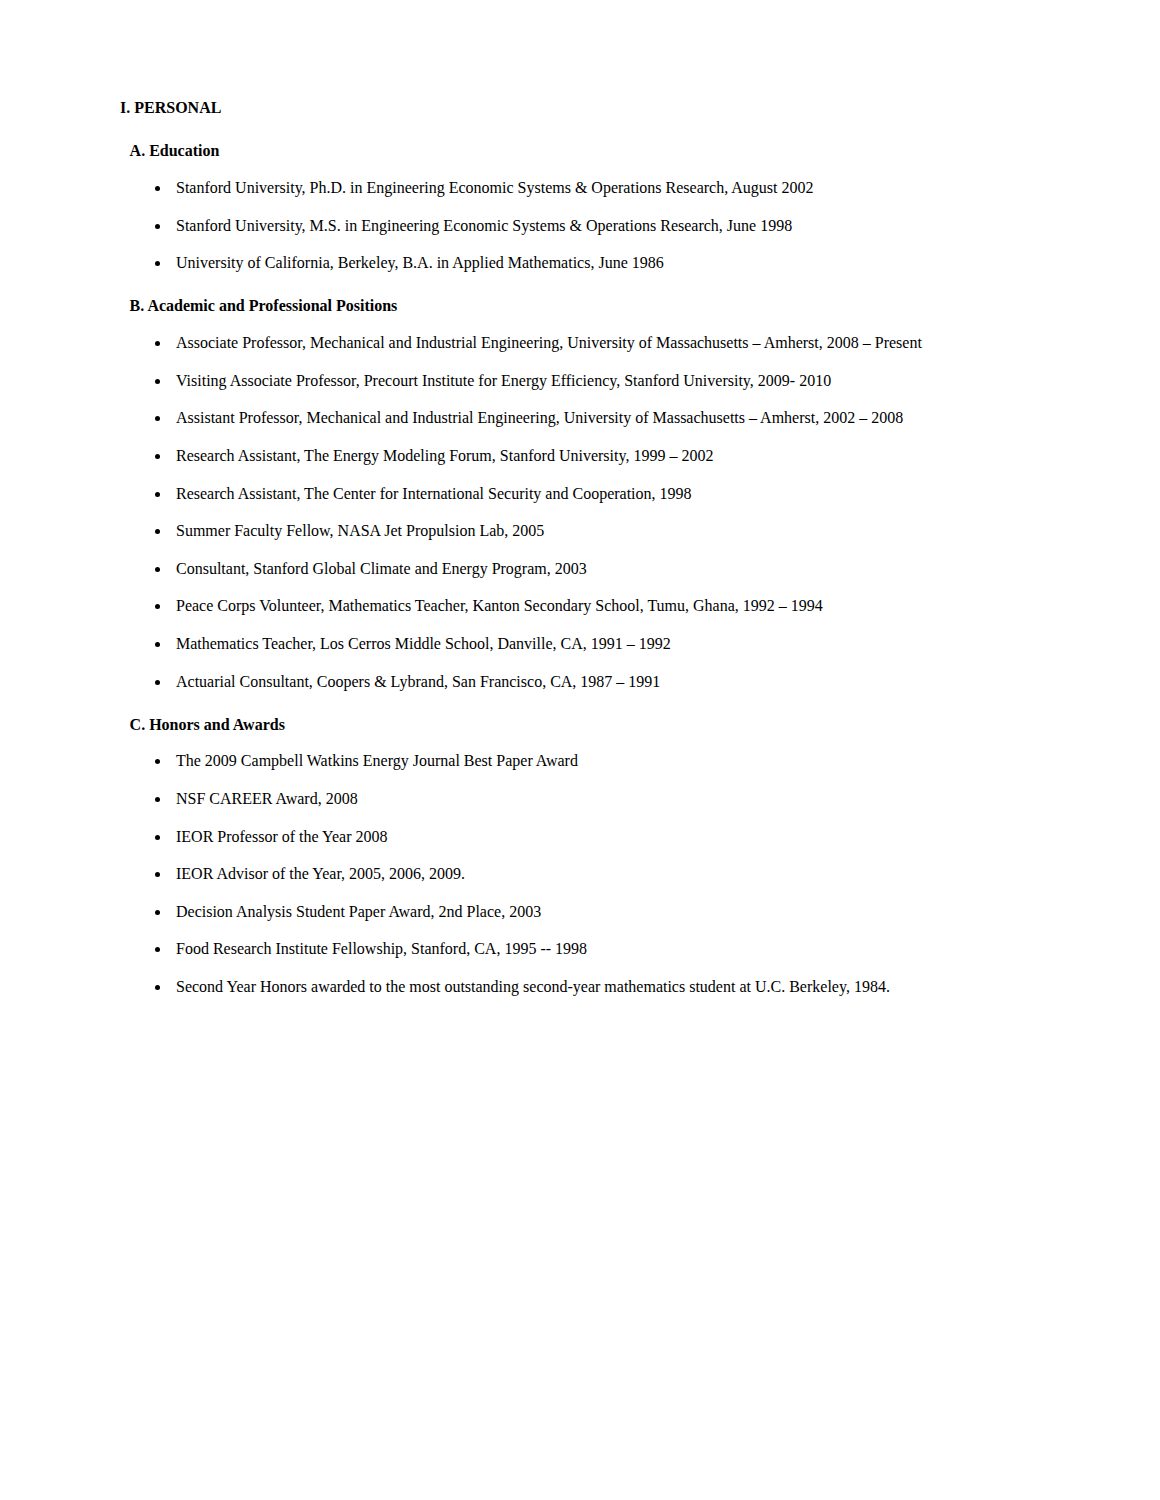I. PERSONAL
A. Education
Stanford University, Ph.D. in Engineering Economic Systems & Operations Research, August 2002
Stanford University, M.S. in Engineering Economic Systems & Operations Research, June 1998
University of California, Berkeley, B.A. in Applied Mathematics, June 1986
B. Academic and Professional Positions
Associate Professor, Mechanical and Industrial Engineering, University of Massachusetts – Amherst, 2008 – Present
Visiting Associate Professor, Precourt Institute for Energy Efficiency, Stanford University, 2009- 2010
Assistant Professor, Mechanical and Industrial Engineering, University of Massachusetts – Amherst, 2002 – 2008
Research Assistant, The Energy Modeling Forum, Stanford University, 1999 – 2002
Research Assistant, The Center for International Security and Cooperation, 1998
Summer Faculty Fellow, NASA Jet Propulsion Lab, 2005
Consultant, Stanford Global Climate and Energy Program, 2003
Peace Corps Volunteer, Mathematics Teacher, Kanton Secondary School, Tumu, Ghana, 1992 – 1994
Mathematics Teacher, Los Cerros Middle School, Danville, CA, 1991 – 1992
Actuarial Consultant, Coopers & Lybrand, San Francisco, CA, 1987 – 1991
C. Honors and Awards
The 2009 Campbell Watkins Energy Journal Best Paper Award
NSF CAREER Award, 2008
IEOR Professor of the Year 2008
IEOR Advisor of the Year, 2005, 2006, 2009.
Decision Analysis Student Paper Award, 2nd Place, 2003
Food Research Institute Fellowship, Stanford, CA, 1995 -- 1998
Second Year Honors awarded to the most outstanding second-year mathematics student at U.C. Berkeley, 1984.